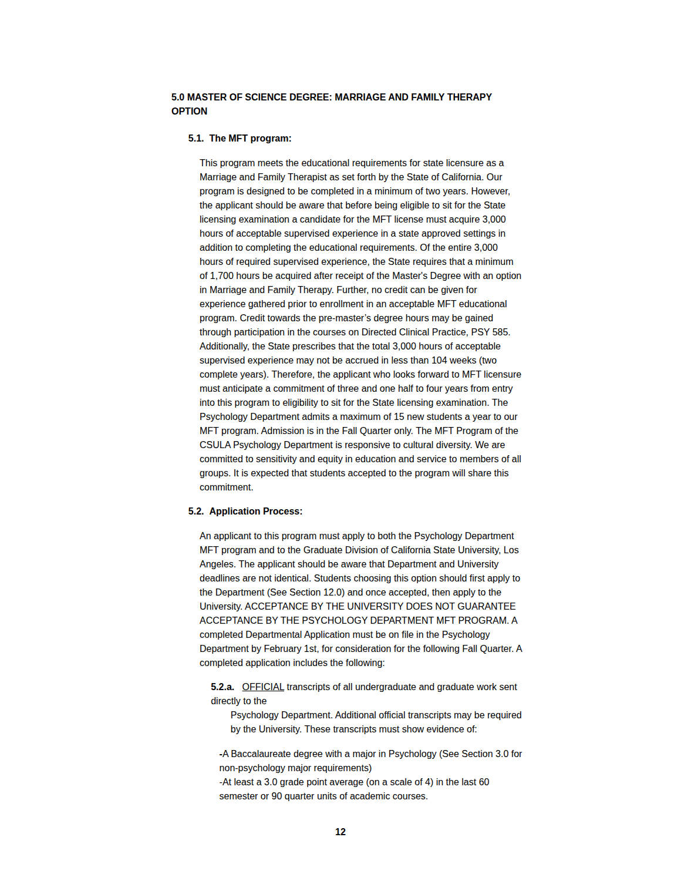5.0 MASTER OF SCIENCE DEGREE: MARRIAGE AND FAMILY THERAPY OPTION
5.1. The MFT program:
This program meets the educational requirements for state licensure as a Marriage and Family Therapist as set forth by the State of California. Our program is designed to be completed in a minimum of two years. However, the applicant should be aware that before being eligible to sit for the State licensing examination a candidate for the MFT license must acquire 3,000 hours of acceptable supervised experience in a state approved settings in addition to completing the educational requirements. Of the entire 3,000 hours of required supervised experience, the State requires that a minimum of 1,700 hours be acquired after receipt of the Master's Degree with an option in Marriage and Family Therapy. Further, no credit can be given for experience gathered prior to enrollment in an acceptable MFT educational program. Credit towards the pre-master’s degree hours may be gained through participation in the courses on Directed Clinical Practice, PSY 585. Additionally, the State prescribes that the total 3,000 hours of acceptable supervised experience may not be accrued in less than 104 weeks (two complete years). Therefore, the applicant who looks forward to MFT licensure must anticipate a commitment of three and one half to four years from entry into this program to eligibility to sit for the State licensing examination. The Psychology Department admits a maximum of 15 new students a year to our MFT program. Admission is in the Fall Quarter only. The MFT Program of the CSULA Psychology Department is responsive to cultural diversity. We are committed to sensitivity and equity in education and service to members of all groups. It is expected that students accepted to the program will share this commitment.
5.2. Application Process:
An applicant to this program must apply to both the Psychology Department MFT program and to the Graduate Division of California State University, Los Angeles. The applicant should be aware that Department and University deadlines are not identical. Students choosing this option should first apply to the Department (See Section 12.0) and once accepted, then apply to the University. ACCEPTANCE BY THE UNIVERSITY DOES NOT GUARANTEE ACCEPTANCE BY THE PSYCHOLOGY DEPARTMENT MFT PROGRAM. A completed Departmental Application must be on file in the Psychology Department by February 1st, for consideration for the following Fall Quarter. A completed application includes the following:
5.2.a. OFFICIAL transcripts of all undergraduate and graduate work sent directly to the Psychology Department. Additional official transcripts may be required by the University. These transcripts must show evidence of:
-A Baccalaureate degree with a major in Psychology (See Section 3.0 for non-psychology major requirements)
-At least a 3.0 grade point average (on a scale of 4) in the last 60 semester or 90 quarter units of academic courses.
12